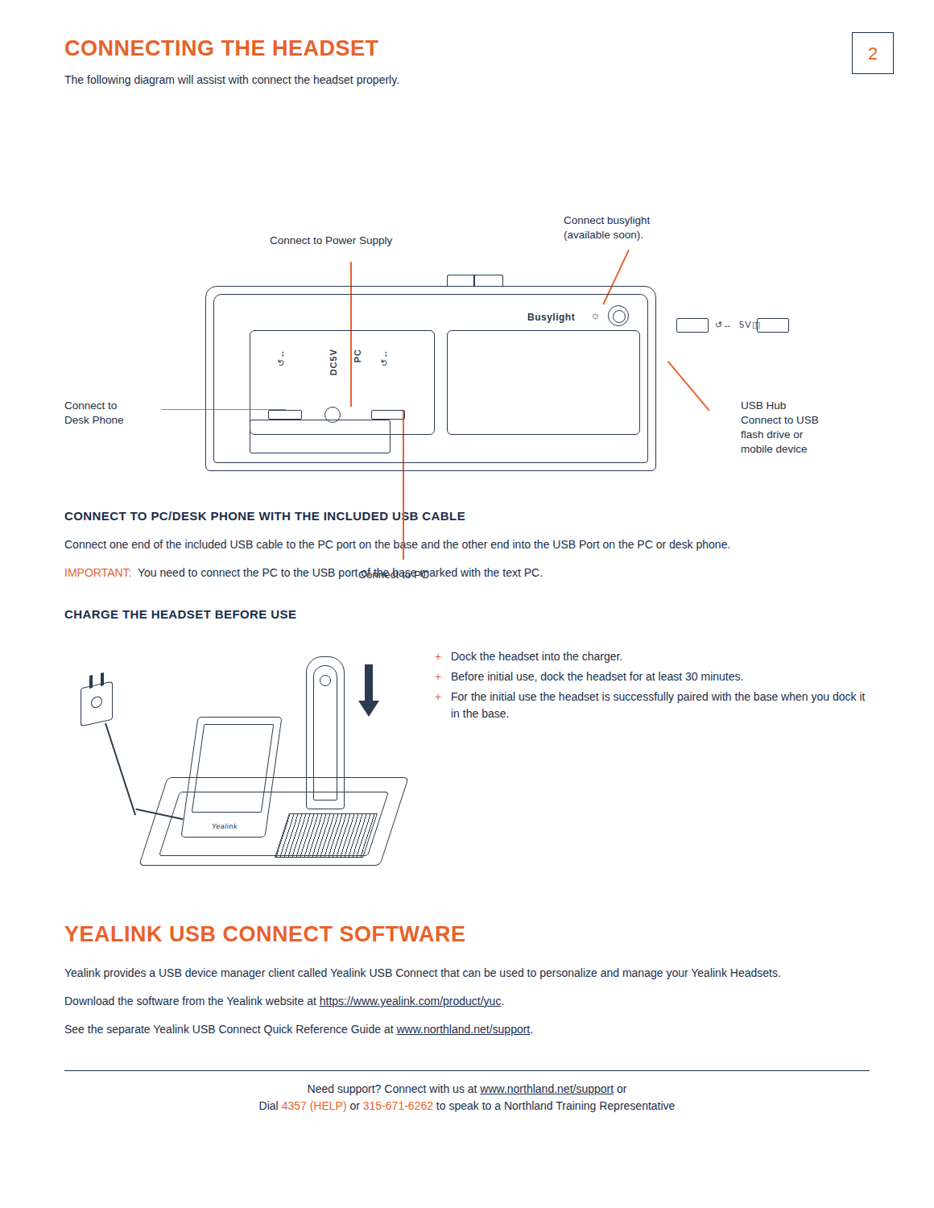2
CONNECTING THE HEADSET
The following diagram will assist with connect the headset properly.
Connect to Power Supply
Connect busylight
(available soon).
Connect to
Desk Phone
Connect to PC
USB Hub
Connect to USB
flash drive or
mobile device
↺↔
DC5V
PC
↺↔
Busylight
☼
↺↔ 5V◫
CONNECT TO PC/DESK PHONE WITH THE INCLUDED USB CABLE
Connect one end of the included USB cable to the PC port on the base and the other end into the USB Port on the PC or desk phone.
IMPORTANT: You need to connect the PC to the USB port of the base marked with the text PC.
CHARGE THE HEADSET BEFORE USE
Yealink
Dock the headset into the charger.
Before initial use, dock the headset for at least 30 minutes.
For the initial use the headset is successfully paired with the base when you dock it in the base.
YEALINK USB CONNECT SOFTWARE
Yealink provides a USB device manager client called Yealink USB Connect that can be used to personalize and manage your Yealink Headsets.
Download the software from the Yealink website at https://www.yealink.com/product/yuc.
See the separate Yealink USB Connect Quick Reference Guide at www.northland.net/support.
Need support? Connect with us at www.northland.net/support or
Dial 4357 (HELP) or 315-671-6262 to speak to a Northland Training Representative